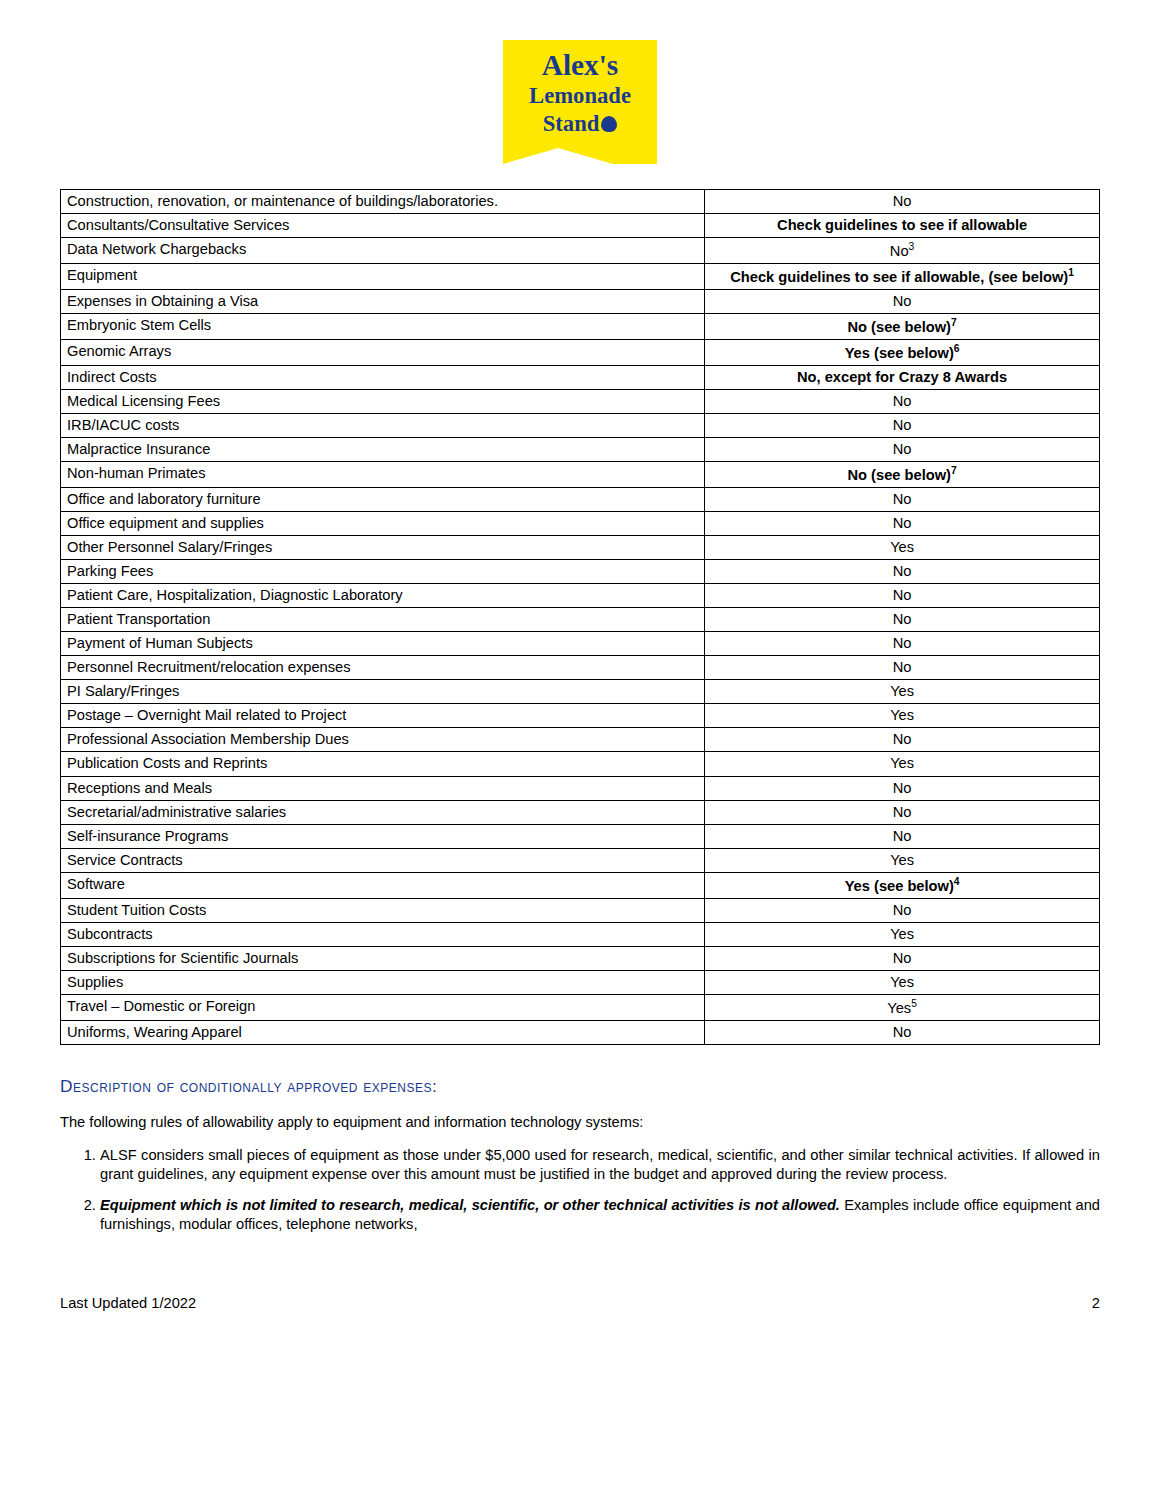Alex's
Lemonade
Stand
| Construction, renovation, or maintenance of buildings/laboratories. | No |
| Consultants/Consultative Services | Check guidelines to see if allowable |
| Data Network Chargebacks | No 3 |
| Equipment | Check guidelines to see if allowable, (see below) 1 |
| Expenses in Obtaining a Visa | No |
| Embryonic Stem Cells | No (see below) 7 |
| Genomic Arrays | Yes (see below) 6 |
| Indirect Costs | No, except for Crazy 8 Awards |
| Medical Licensing Fees | No |
| IRB/IACUC costs | No |
| Malpractice Insurance | No |
| Non-human Primates | No (see below) 7 |
| Office and laboratory furniture | No |
| Office equipment and supplies | No |
| Other Personnel Salary/Fringes | Yes |
| Parking Fees | No |
| Patient Care, Hospitalization, Diagnostic Laboratory | No |
| Patient Transportation | No |
| Payment of Human Subjects | No |
| Personnel Recruitment/relocation expenses | No |
| PI Salary/Fringes | Yes |
| Postage – Overnight Mail related to Project | Yes |
| Professional Association Membership Dues | No |
| Publication Costs and Reprints | Yes |
| Receptions and Meals | No |
| Secretarial/administrative salaries | No |
| Self-insurance Programs | No |
| Service Contracts | Yes |
| Software | Yes (see below) 4 |
| Student Tuition Costs | No |
| Subcontracts | Yes |
| Subscriptions for Scientific Journals | No |
| Supplies | Yes |
| Travel – Domestic or Foreign | Yes 5 |
| Uniforms, Wearing Apparel | No |
Description of conditionally approved expenses:
The following rules of allowability apply to equipment and information technology systems:
ALSF considers small pieces of equipment as those under $5,000 used for research, medical, scientific, and other similar technical activities. If allowed in grant guidelines, any equipment expense over this amount must be justified in the budget and approved during the review process.
Equipment which is not limited to research, medical, scientific, or other technical activities is not allowed. Examples include office equipment and furnishings, modular offices, telephone networks,
Last Updated 1/2022 2